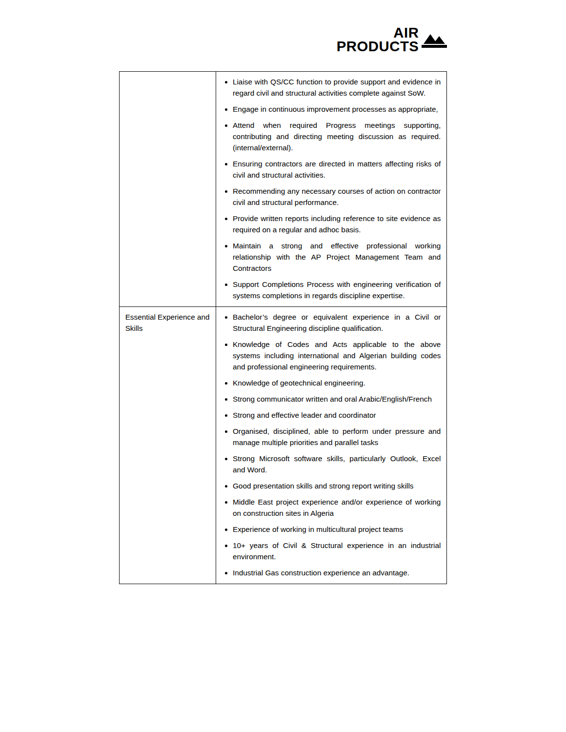AIR PRODUCTS
| | Liaise with QS/CC function to provide support and evidence in regard civil and structural activities complete against SoW. Engage in continuous improvement processes as appropriate, Attend when required Progress meetings supporting, contributing and directing meeting discussion as required. (internal/external). Ensuring contractors are directed in matters affecting risks of civil and structural activities. Recommending any necessary courses of action on contractor civil and structural performance. Provide written reports including reference to site evidence as required on a regular and adhoc basis. Maintain a strong and effective professional working relationship with the AP Project Management Team and Contractors Support Completions Process with engineering verification of systems completions in regards discipline expertise. |
| Essential Experience and Skills | Bachelor’s degree or equivalent experience in a Civil or Structural Engineering discipline qualification. Knowledge of Codes and Acts applicable to the above systems including international and Algerian building codes and professional engineering requirements. Knowledge of geotechnical engineering. Strong communicator written and oral Arabic/English/French Strong and effective leader and coordinator Organised, disciplined, able to perform under pressure and manage multiple priorities and parallel tasks Strong Microsoft software skills, particularly Outlook, Excel and Word. Good presentation skills and strong report writing skills Middle East project experience and/or experience of working on construction sites in Algeria Experience of working in multicultural project teams 10+ years of Civil & Structural experience in an industrial environment. Industrial Gas construction experience an advantage. |